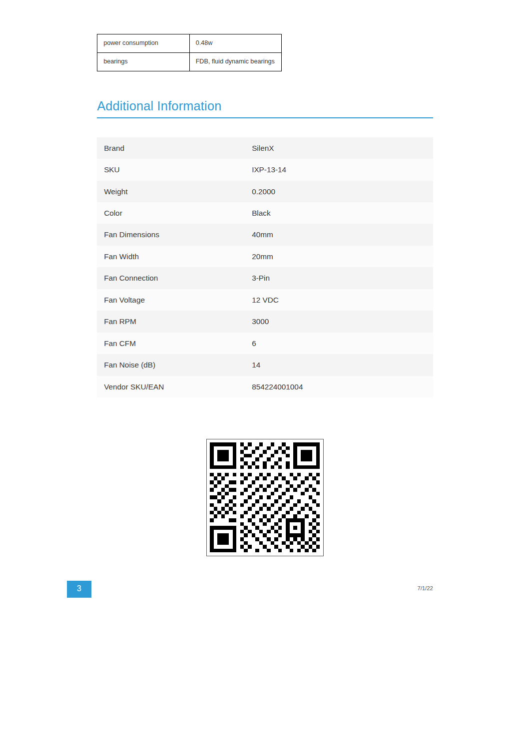| power consumption | 0.48w |
| bearings | FDB, fluid dynamic bearings |
Additional Information
| Brand | SilenX |
| SKU | IXP-13-14 |
| Weight | 0.2000 |
| Color | Black |
| Fan Dimensions | 40mm |
| Fan Width | 20mm |
| Fan Connection | 3-Pin |
| Fan Voltage | 12 VDC |
| Fan RPM | 3000 |
| Fan CFM | 6 |
| Fan Noise (dB) | 14 |
| Vendor SKU/EAN | 854224001004 |
3
7/1/22